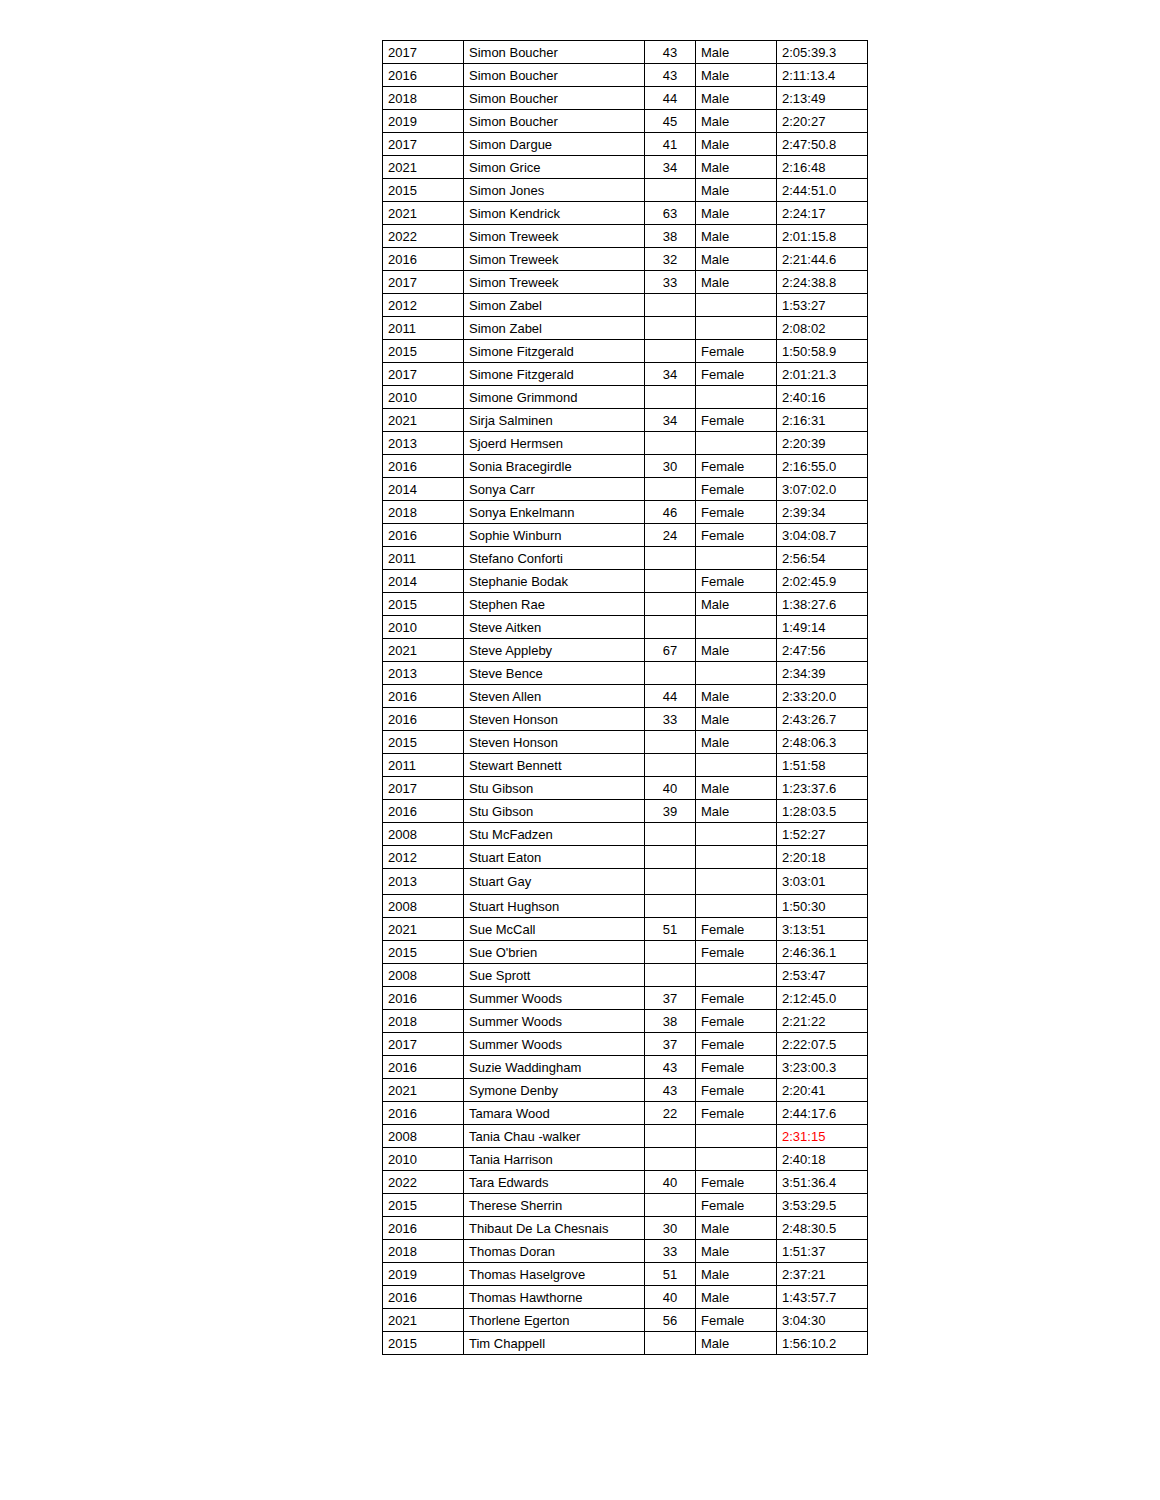| | 2017 | Simon Boucher | 43 | Male | 2:05:39.3 |
| | 2016 | Simon Boucher | 43 | Male | 2:11:13.4 |
| | 2018 | Simon Boucher | 44 | Male | 2:13:49 |
| | 2019 | Simon Boucher | 45 | Male | 2:20:27 |
| | 2017 | Simon Dargue | 41 | Male | 2:47:50.8 |
| | 2021 | Simon Grice | 34 | Male | 2:16:48 |
| | 2015 | Simon Jones | | Male | 2:44:51.0 |
| | 2021 | Simon Kendrick | 63 | Male | 2:24:17 |
| | 2022 | Simon Treweek | 38 | Male | 2:01:15.8 |
| | 2016 | Simon Treweek | 32 | Male | 2:21:44.6 |
| | 2017 | Simon Treweek | 33 | Male | 2:24:38.8 |
| | 2012 | Simon Zabel | | | 1:53:27 |
| | 2011 | Simon Zabel | | | 2:08:02 |
| | 2015 | Simone Fitzgerald | | Female | 1:50:58.9 |
| | 2017 | Simone Fitzgerald | 34 | Female | 2:01:21.3 |
| | 2010 | Simone Grimmond | | | 2:40:16 |
| | 2021 | Sirja Salminen | 34 | Female | 2:16:31 |
| | 2013 | Sjoerd Hermsen | | | 2:20:39 |
| | 2016 | Sonia Bracegirdle | 30 | Female | 2:16:55.0 |
| | 2014 | Sonya Carr | | Female | 3:07:02.0 |
| | 2018 | Sonya Enkelmann | 46 | Female | 2:39:34 |
| | 2016 | Sophie Winburn | 24 | Female | 3:04:08.7 |
| | 2011 | Stefano Conforti | | | 2:56:54 |
| | 2014 | Stephanie Bodak | | Female | 2:02:45.9 |
| | 2015 | Stephen Rae | | Male | 1:38:27.6 |
| | 2010 | Steve Aitken | | | 1:49:14 |
| | 2021 | Steve Appleby | 67 | Male | 2:47:56 |
| | 2013 | Steve Bence | | | 2:34:39 |
| | 2016 | Steven Allen | 44 | Male | 2:33:20.0 |
| | 2016 | Steven Honson | 33 | Male | 2:43:26.7 |
| | 2015 | Steven Honson | | Male | 2:48:06.3 |
| | 2011 | Stewart Bennett | | | 1:51:58 |
| | 2017 | Stu Gibson | 40 | Male | 1:23:37.6 |
| | 2016 | Stu Gibson | 39 | Male | 1:28:03.5 |
| | 2008 | Stu McFadzen | | | 1:52:27 |
| | 2012 | Stuart Eaton | | | 2:20:18 |
| | 2013 | Stuart Gay | | | 3:03:01 |
| | 2008 | Stuart Hughson | | | 1:50:30 |
| | 2021 | Sue McCall | 51 | Female | 3:13:51 |
| | 2015 | Sue O'brien | | Female | 2:46:36.1 |
| | 2008 | Sue Sprott | | | 2:53:47 |
| | 2016 | Summer Woods | 37 | Female | 2:12:45.0 |
| | 2018 | Summer Woods | 38 | Female | 2:21:22 |
| | 2017 | Summer Woods | 37 | Female | 2:22:07.5 |
| | 2016 | Suzie Waddingham | 43 | Female | 3:23:00.3 |
| | 2021 | Symone Denby | 43 | Female | 2:20:41 |
| | 2016 | Tamara Wood | 22 | Female | 2:44:17.6 |
| | 2008 | Tania Chau -walker | | | 2:31:15 |
| | 2010 | Tania Harrison | | | 2:40:18 |
| | 2022 | Tara Edwards | 40 | Female | 3:51:36.4 |
| | 2015 | Therese Sherrin | | Female | 3:53:29.5 |
| | 2016 | Thibaut De La Chesnais | 30 | Male | 2:48:30.5 |
| | 2018 | Thomas Doran | 33 | Male | 1:51:37 |
| | 2019 | Thomas Haselgrove | 51 | Male | 2:37:21 |
| | 2016 | Thomas Hawthorne | 40 | Male | 1:43:57.7 |
| | 2021 | Thorlene Egerton | 56 | Female | 3:04:30 |
| | 2015 | Tim Chappell | | Male | 1:56:10.2 |